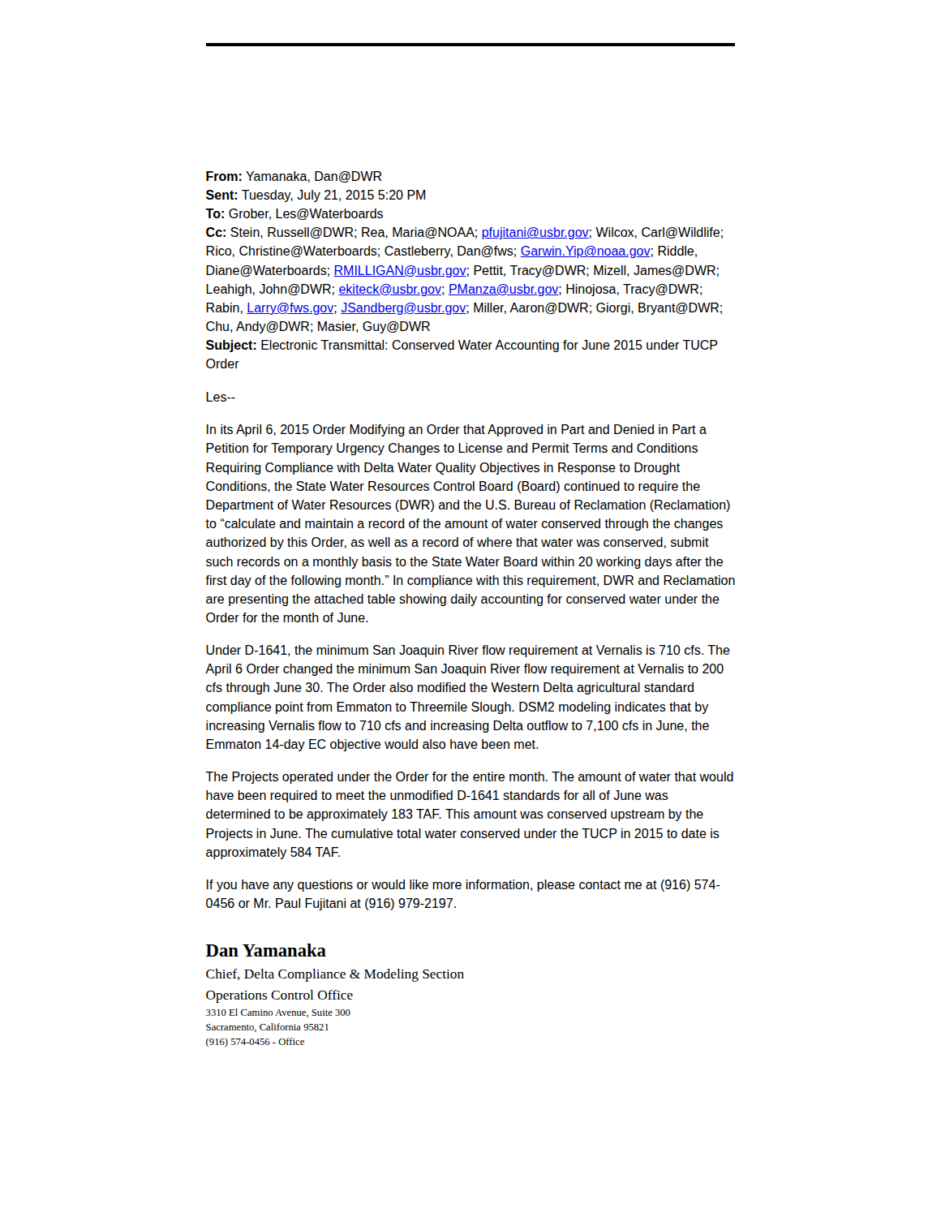From: Yamanaka, Dan@DWR
Sent: Tuesday, July 21, 2015 5:20 PM
To: Grober, Les@Waterboards
Cc: Stein, Russell@DWR; Rea, Maria@NOAA; pfujitani@usbr.gov; Wilcox, Carl@Wildlife; Rico, Christine@Waterboards; Castleberry, Dan@fws; Garwin.Yip@noaa.gov; Riddle, Diane@Waterboards; RMILLIGAN@usbr.gov; Pettit, Tracy@DWR; Mizell, James@DWR; Leahigh, John@DWR; ekiteck@usbr.gov; PManza@usbr.gov; Hinojosa, Tracy@DWR; Rabin, Larry@fws.gov; JSandberg@usbr.gov; Miller, Aaron@DWR; Giorgi, Bryant@DWR; Chu, Andy@DWR; Masier, Guy@DWR
Subject: Electronic Transmittal: Conserved Water Accounting for June 2015 under TUCP Order
Les--
In its April 6, 2015 Order Modifying an Order that Approved in Part and Denied in Part a Petition for Temporary Urgency Changes to License and Permit Terms and Conditions Requiring Compliance with Delta Water Quality Objectives in Response to Drought Conditions, the State Water Resources Control Board (Board) continued to require the Department of Water Resources (DWR) and the U.S. Bureau of Reclamation (Reclamation) to “calculate and maintain a record of the amount of water conserved through the changes authorized by this Order, as well as a record of where that water was conserved, submit such records on a monthly basis to the State Water Board within 20 working days after the first day of the following month.” In compliance with this requirement, DWR and Reclamation are presenting the attached table showing daily accounting for conserved water under the Order for the month of June.
Under D-1641, the minimum San Joaquin River flow requirement at Vernalis is 710 cfs. The April 6 Order changed the minimum San Joaquin River flow requirement at Vernalis to 200 cfs through June 30. The Order also modified the Western Delta agricultural standard compliance point from Emmaton to Threemile Slough. DSM2 modeling indicates that by increasing Vernalis flow to 710 cfs and increasing Delta outflow to 7,100 cfs in June, the Emmaton 14-day EC objective would also have been met.
The Projects operated under the Order for the entire month. The amount of water that would have been required to meet the unmodified D-1641 standards for all of June was determined to be approximately 183 TAF. This amount was conserved upstream by the Projects in June. The cumulative total water conserved under the TUCP in 2015 to date is approximately 584 TAF.
If you have any questions or would like more information, please contact me at (916) 574-0456 or Mr. Paul Fujitani at (916) 979-2197.
Dan Yamanaka
Chief, Delta Compliance & Modeling Section
Operations Control Office
3310 El Camino Avenue, Suite 300
Sacramento, California 95821
(916) 574-0456 - Office